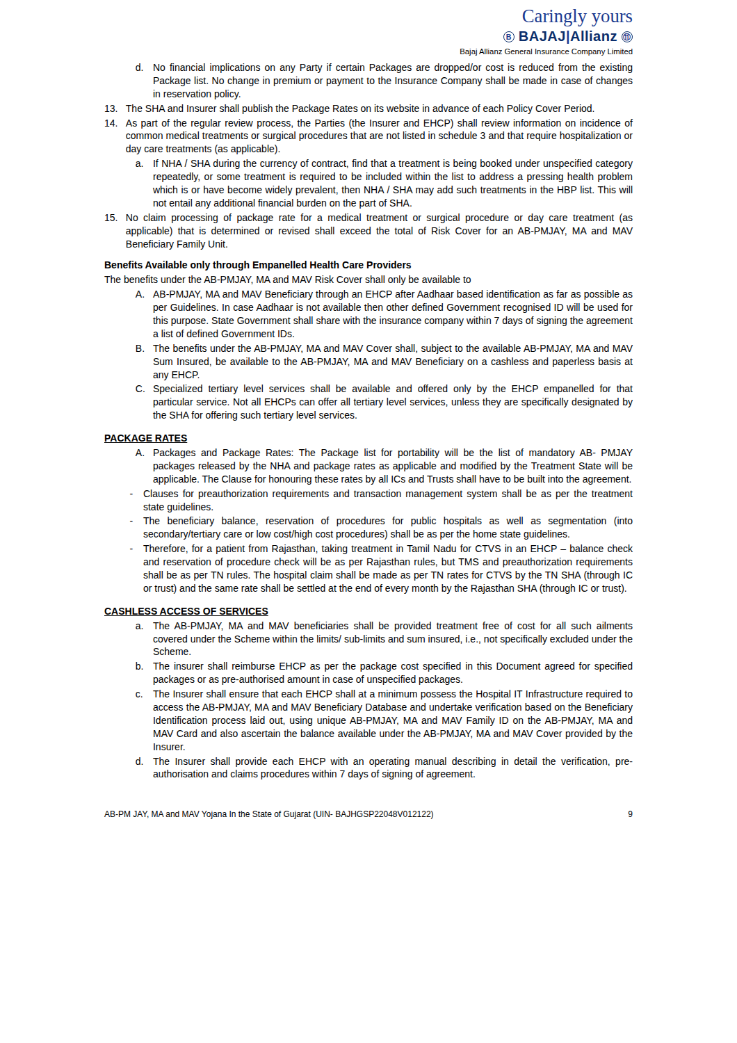Caringly yours
B BAJAJ|Allianz ⑪
Bajaj Allianz General Insurance Company Limited
d. No financial implications on any Party if certain Packages are dropped/or cost is reduced from the existing Package list. No change in premium or payment to the Insurance Company shall be made in case of changes in reservation policy.
13. The SHA and Insurer shall publish the Package Rates on its website in advance of each Policy Cover Period.
14. As part of the regular review process, the Parties (the Insurer and EHCP) shall review information on incidence of common medical treatments or surgical procedures that are not listed in schedule 3 and that require hospitalization or day care treatments (as applicable).
a. If NHA / SHA during the currency of contract, find that a treatment is being booked under unspecified category repeatedly, or some treatment is required to be included within the list to address a pressing health problem which is or have become widely prevalent, then NHA / SHA may add such treatments in the HBP list. This will not entail any additional financial burden on the part of SHA.
15. No claim processing of package rate for a medical treatment or surgical procedure or day care treatment (as applicable) that is determined or revised shall exceed the total of Risk Cover for an AB-PMJAY, MA and MAV Beneficiary Family Unit.
Benefits Available only through Empanelled Health Care Providers
The benefits under the AB-PMJAY, MA and MAV Risk Cover shall only be available to
A. AB-PMJAY, MA and MAV Beneficiary through an EHCP after Aadhaar based identification as far as possible as per Guidelines. In case Aadhaar is not available then other defined Government recognised ID will be used for this purpose. State Government shall share with the insurance company within 7 days of signing the agreement a list of defined Government IDs.
B. The benefits under the AB-PMJAY, MA and MAV Cover shall, subject to the available AB-PMJAY, MA and MAV Sum Insured, be available to the AB-PMJAY, MA and MAV Beneficiary on a cashless and paperless basis at any EHCP.
C. Specialized tertiary level services shall be available and offered only by the EHCP empanelled for that particular service. Not all EHCPs can offer all tertiary level services, unless they are specifically designated by the SHA for offering such tertiary level services.
PACKAGE RATES
A. Packages and Package Rates: The Package list for portability will be the list of mandatory AB- PMJAY packages released by the NHA and package rates as applicable and modified by the Treatment State will be applicable. The Clause for honouring these rates by all ICs and Trusts shall have to be built into the agreement.
- Clauses for preauthorization requirements and transaction management system shall be as per the treatment state guidelines.
- The beneficiary balance, reservation of procedures for public hospitals as well as segmentation (into secondary/tertiary care or low cost/high cost procedures) shall be as per the home state guidelines.
- Therefore, for a patient from Rajasthan, taking treatment in Tamil Nadu for CTVS in an EHCP – balance check and reservation of procedure check will be as per Rajasthan rules, but TMS and preauthorization requirements shall be as per TN rules. The hospital claim shall be made as per TN rates for CTVS by the TN SHA (through IC or trust) and the same rate shall be settled at the end of every month by the Rajasthan SHA (through IC or trust).
CASHLESS ACCESS OF SERVICES
a. The AB-PMJAY, MA and MAV beneficiaries shall be provided treatment free of cost for all such ailments covered under the Scheme within the limits/ sub-limits and sum insured, i.e., not specifically excluded under the Scheme.
b. The insurer shall reimburse EHCP as per the package cost specified in this Document agreed for specified packages or as pre-authorised amount in case of unspecified packages.
c. The Insurer shall ensure that each EHCP shall at a minimum possess the Hospital IT Infrastructure required to access the AB-PMJAY, MA and MAV Beneficiary Database and undertake verification based on the Beneficiary Identification process laid out, using unique AB-PMJAY, MA and MAV Family ID on the AB-PMJAY, MA and MAV Card and also ascertain the balance available under the AB-PMJAY, MA and MAV Cover provided by the Insurer.
d. The Insurer shall provide each EHCP with an operating manual describing in detail the verification, pre-authorisation and claims procedures within 7 days of signing of agreement.
AB-PM JAY, MA and MAV Yojana In the State of Gujarat (UIN- BAJHGSP22048V012122)
9